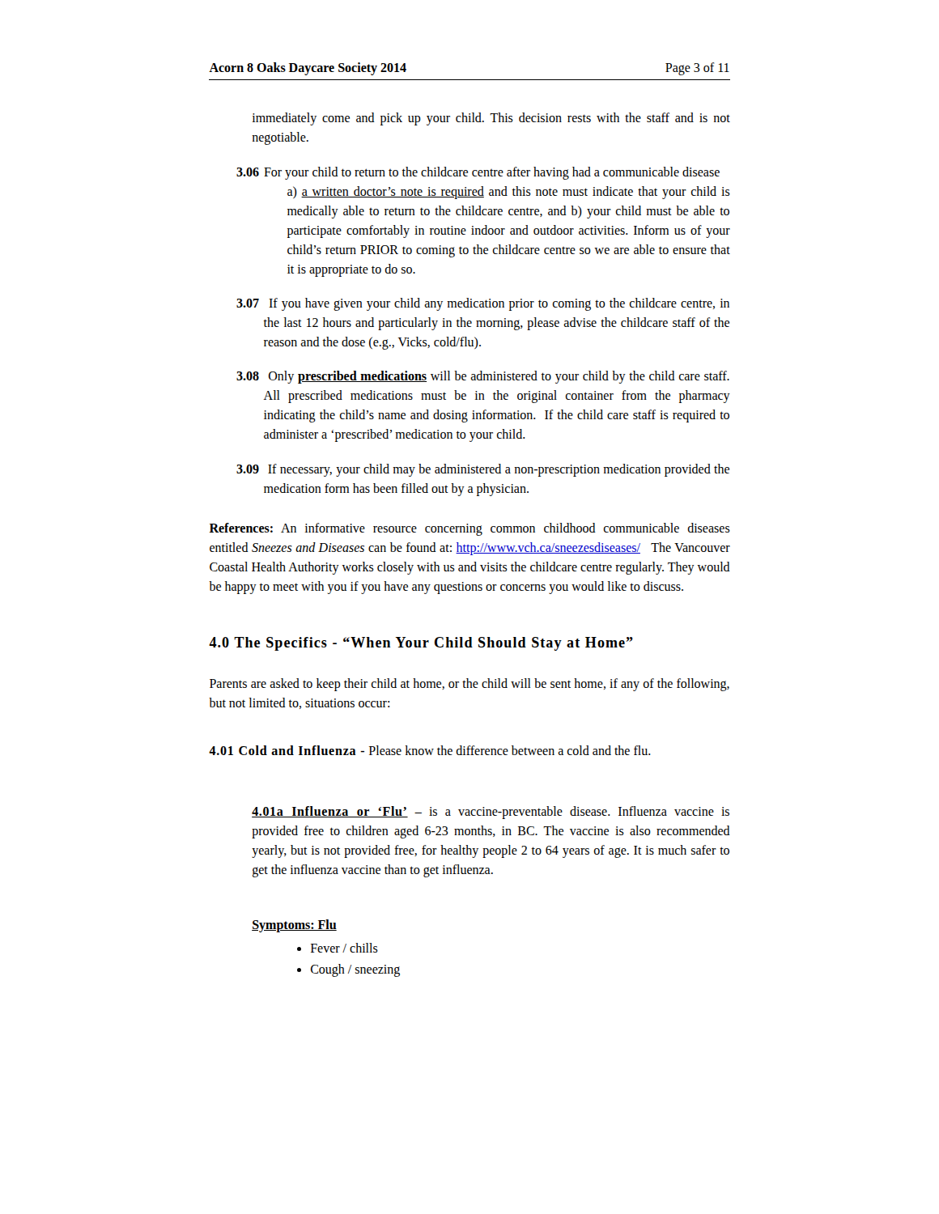Acorn 8 Oaks Daycare Society 2014 Page 3 of 11
immediately come and pick up your child. This decision rests with the staff and is not negotiable.
3.06 For your child to return to the childcare centre after having had a communicable disease a) a written doctor’s note is required and this note must indicate that your child is medically able to return to the childcare centre, and b) your child must be able to participate comfortably in routine indoor and outdoor activities. Inform us of your child’s return PRIOR to coming to the childcare centre so we are able to ensure that it is appropriate to do so.
3.07 If you have given your child any medication prior to coming to the childcare centre, in the last 12 hours and particularly in the morning, please advise the childcare staff of the reason and the dose (e.g., Vicks, cold/flu).
3.08 Only prescribed medications will be administered to your child by the child care staff. All prescribed medications must be in the original container from the pharmacy indicating the child’s name and dosing information. If the child care staff is required to administer a ‘prescribed’ medication to your child.
3.09 If necessary, your child may be administered a non-prescription medication provided the medication form has been filled out by a physician.
References: An informative resource concerning common childhood communicable diseases entitled Sneezes and Diseases can be found at: http://www.vch.ca/sneezesdiseases/ The Vancouver Coastal Health Authority works closely with us and visits the childcare centre regularly. They would be happy to meet with you if you have any questions or concerns you would like to discuss.
4.0 The Specifics - “When Your Child Should Stay at Home”
Parents are asked to keep their child at home, or the child will be sent home, if any of the following, but not limited to, situations occur:
4.01 Cold and Influenza -
Please know the difference between a cold and the flu.
4.01a Influenza or ‘Flu’
– is a vaccine-preventable disease. Influenza vaccine is provided free to children aged 6-23 months, in BC. The vaccine is also recommended yearly, but is not provided free, for healthy people 2 to 64 years of age. It is much safer to get the influenza vaccine than to get influenza.
Symptoms: Flu
Fever / chills
Cough / sneezing